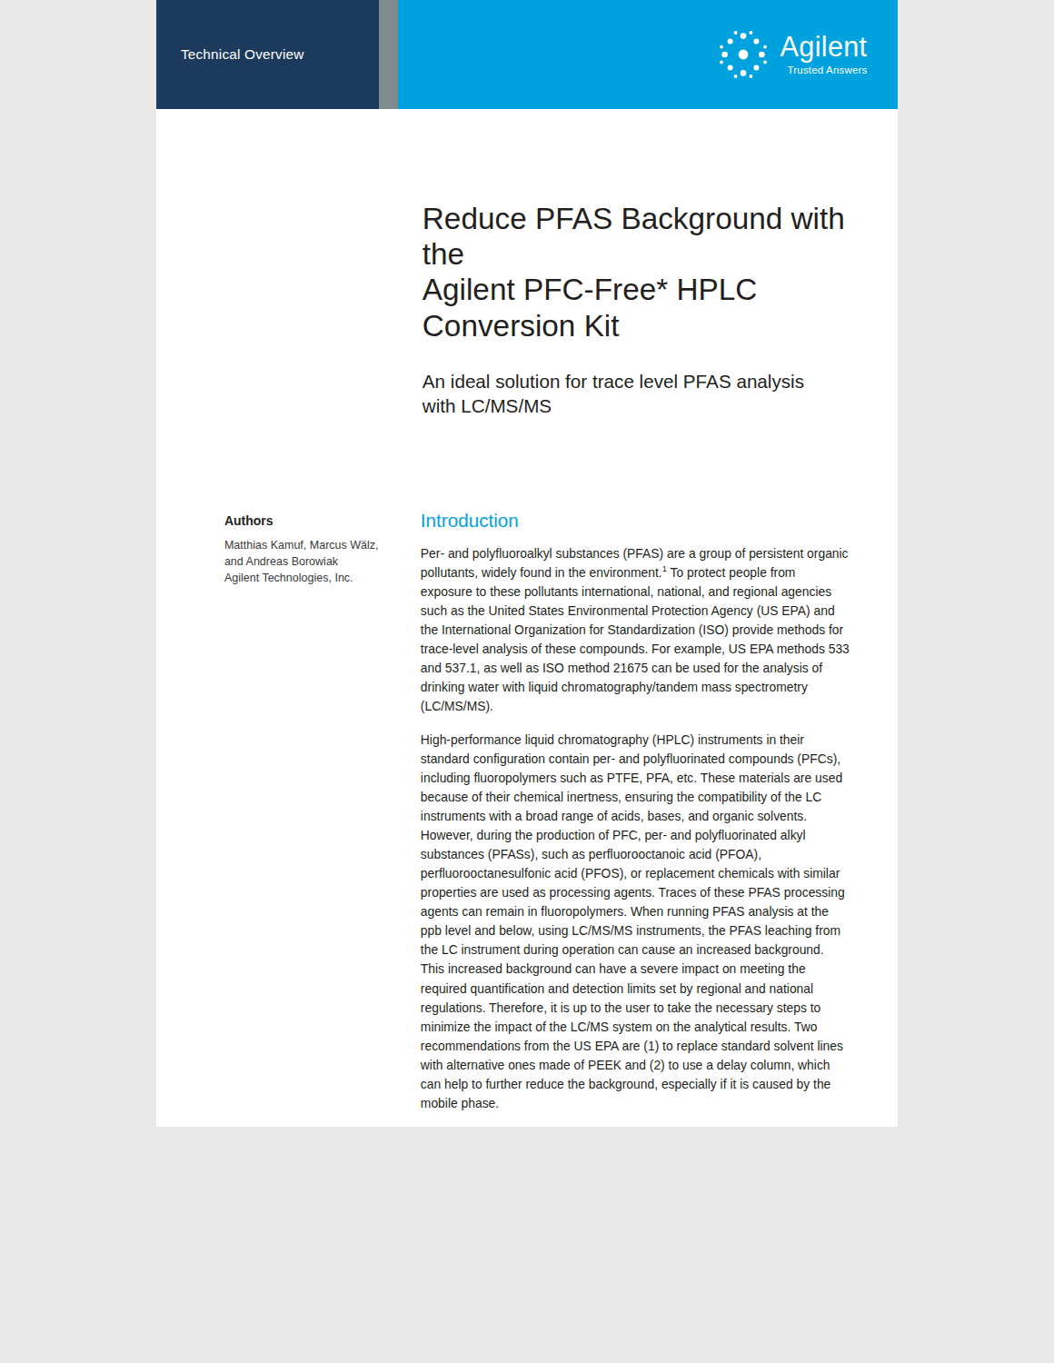Technical Overview
Agilent Trusted Answers
Reduce PFAS Background with the
Agilent PFC-Free* HPLC Conversion Kit
An ideal solution for trace level PFAS analysis
with LC/MS/MS
Authors
Matthias Kamuf, Marcus Wälz,
and Andreas Borowiak
Agilent Technologies, Inc.
Introduction
Per- and polyfluoroalkyl substances (PFAS) are a group of persistent organic pollutants, widely found in the environment.1 To protect people from exposure to these pollutants international, national, and regional agencies such as the United States Environmental Protection Agency (US EPA) and the International Organization for Standardization (ISO) provide methods for trace-level analysis of these compounds. For example, US EPA methods 533 and 537.1, as well as ISO method 21675 can be used for the analysis of drinking water with liquid chromatography/tandem mass spectrometry (LC/MS/MS).
High-performance liquid chromatography (HPLC) instruments in their standard configuration contain per- and polyfluorinated compounds (PFCs), including fluoropolymers such as PTFE, PFA, etc. These materials are used because of their chemical inertness, ensuring the compatibility of the LC instruments with a broad range of acids, bases, and organic solvents. However, during the production of PFC, per- and polyfluorinated alkyl substances (PFASs), such as perfluorooctanoic acid (PFOA), perfluorooctanesulfonic acid (PFOS), or replacement chemicals with similar properties are used as processing agents. Traces of these PFAS processing agents can remain in fluoropolymers. When running PFAS analysis at the ppb level and below, using LC/MS/MS instruments, the PFAS leaching from the LC instrument during operation can cause an increased background. This increased background can have a severe impact on meeting the required quantification and detection limits set by regional and national regulations. Therefore, it is up to the user to take the necessary steps to minimize the impact of the LC/MS system on the analytical results. Two recommendations from the US EPA are (1) to replace standard solvent lines with alternative ones made of PEEK and (2) to use a delay column, which can help to further reduce the background, especially if it is caused by the mobile phase.